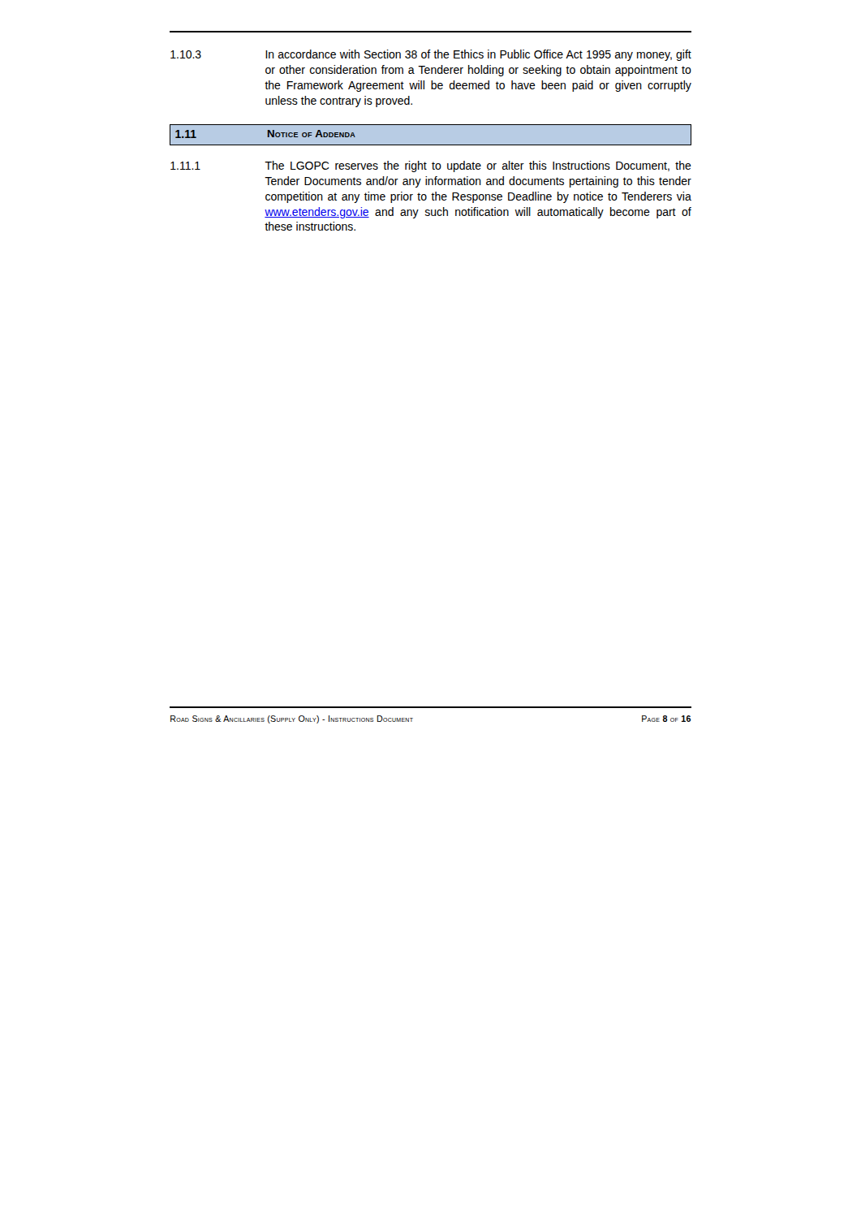1.10.3
In accordance with Section 38 of the Ethics in Public Office Act 1995 any money, gift or other consideration from a Tenderer holding or seeking to obtain appointment to the Framework Agreement will be deemed to have been paid or given corruptly unless the contrary is proved.
1.11
Notice of Addenda
1.11.1
The LGOPC reserves the right to update or alter this Instructions Document, the Tender Documents and/or any information and documents pertaining to this tender competition at any time prior to the Response Deadline by notice to Tenderers via www.etenders.gov.ie and any such notification will automatically become part of these instructions.
Road Signs & Ancillaries (Supply Only) - Instructions Document
Page 8 of 16